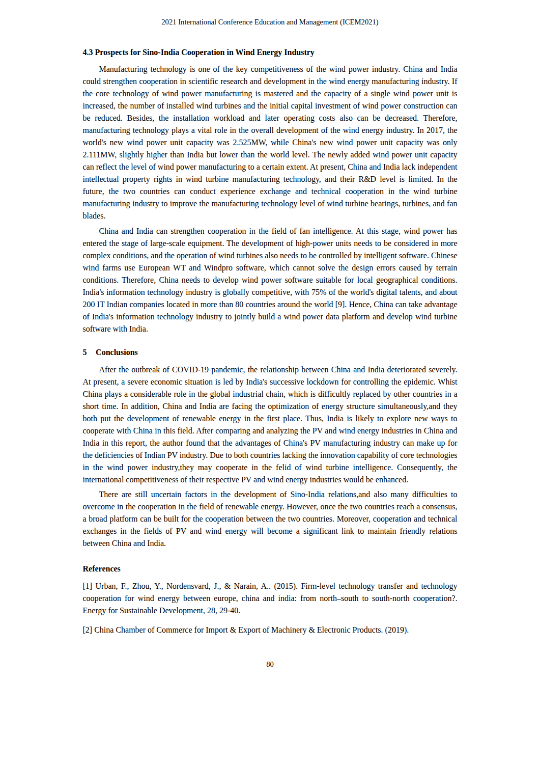2021 International Conference Education and Management (ICEM2021)
4.3 Prospects for Sino-India Cooperation in Wind Energy Industry
Manufacturing technology is one of the key competitiveness of the wind power industry. China and India could strengthen cooperation in scientific research and development in the wind energy manufacturing industry. If the core technology of wind power manufacturing is mastered and the capacity of a single wind power unit is increased, the number of installed wind turbines and the initial capital investment of wind power construction can be reduced. Besides, the installation workload and later operating costs also can be decreased. Therefore, manufacturing technology plays a vital role in the overall development of the wind energy industry. In 2017, the world's new wind power unit capacity was 2.525MW, while China's new wind power unit capacity was only 2.111MW, slightly higher than India but lower than the world level. The newly added wind power unit capacity can reflect the level of wind power manufacturing to a certain extent. At present, China and India lack independent intellectual property rights in wind turbine manufacturing technology, and their R&D level is limited. In the future, the two countries can conduct experience exchange and technical cooperation in the wind turbine manufacturing industry to improve the manufacturing technology level of wind turbine bearings, turbines, and fan blades.
China and India can strengthen cooperation in the field of fan intelligence. At this stage, wind power has entered the stage of large-scale equipment. The development of high-power units needs to be considered in more complex conditions, and the operation of wind turbines also needs to be controlled by intelligent software. Chinese wind farms use European WT and Windpro software, which cannot solve the design errors caused by terrain conditions. Therefore, China needs to develop wind power software suitable for local geographical conditions. India's information technology industry is globally competitive, with 75% of the world's digital talents, and about 200 IT Indian companies located in more than 80 countries around the world [9]. Hence, China can take advantage of India's information technology industry to jointly build a wind power data platform and develop wind turbine software with India.
5 Conclusions
After the outbreak of COVID-19 pandemic, the relationship between China and India deteriorated severely. At present, a severe economic situation is led by India's successive lockdown for controlling the epidemic. Whist China plays a considerable role in the global industrial chain, which is difficultly replaced by other countries in a short time. In addition, China and India are facing the optimization of energy structure simultaneously,and they both put the development of renewable energy in the first place. Thus, India is likely to explore new ways to cooperate with China in this field. After comparing and analyzing the PV and wind energy industries in China and India in this report, the author found that the advantages of China's PV manufacturing industry can make up for the deficiencies of Indian PV industry. Due to both countries lacking the innovation capability of core technologies in the wind power industry,they may cooperate in the felid of wind turbine intelligence. Consequently, the international competitiveness of their respective PV and wind energy industries would be enhanced.
There are still uncertain factors in the development of Sino-India relations,and also many difficulties to overcome in the cooperation in the field of renewable energy. However, once the two countries reach a consensus, a broad platform can be built for the cooperation between the two countries. Moreover, cooperation and technical exchanges in the fields of PV and wind energy will become a significant link to maintain friendly relations between China and India.
References
[1] Urban, F., Zhou, Y., Nordensvard, J., & Narain, A.. (2015). Firm-level technology transfer and technology cooperation for wind energy between europe, china and india: from north–south to south-north cooperation?. Energy for Sustainable Development, 28, 29-40.
[2] China Chamber of Commerce for Import & Export of Machinery & Electronic Products. (2019).
80